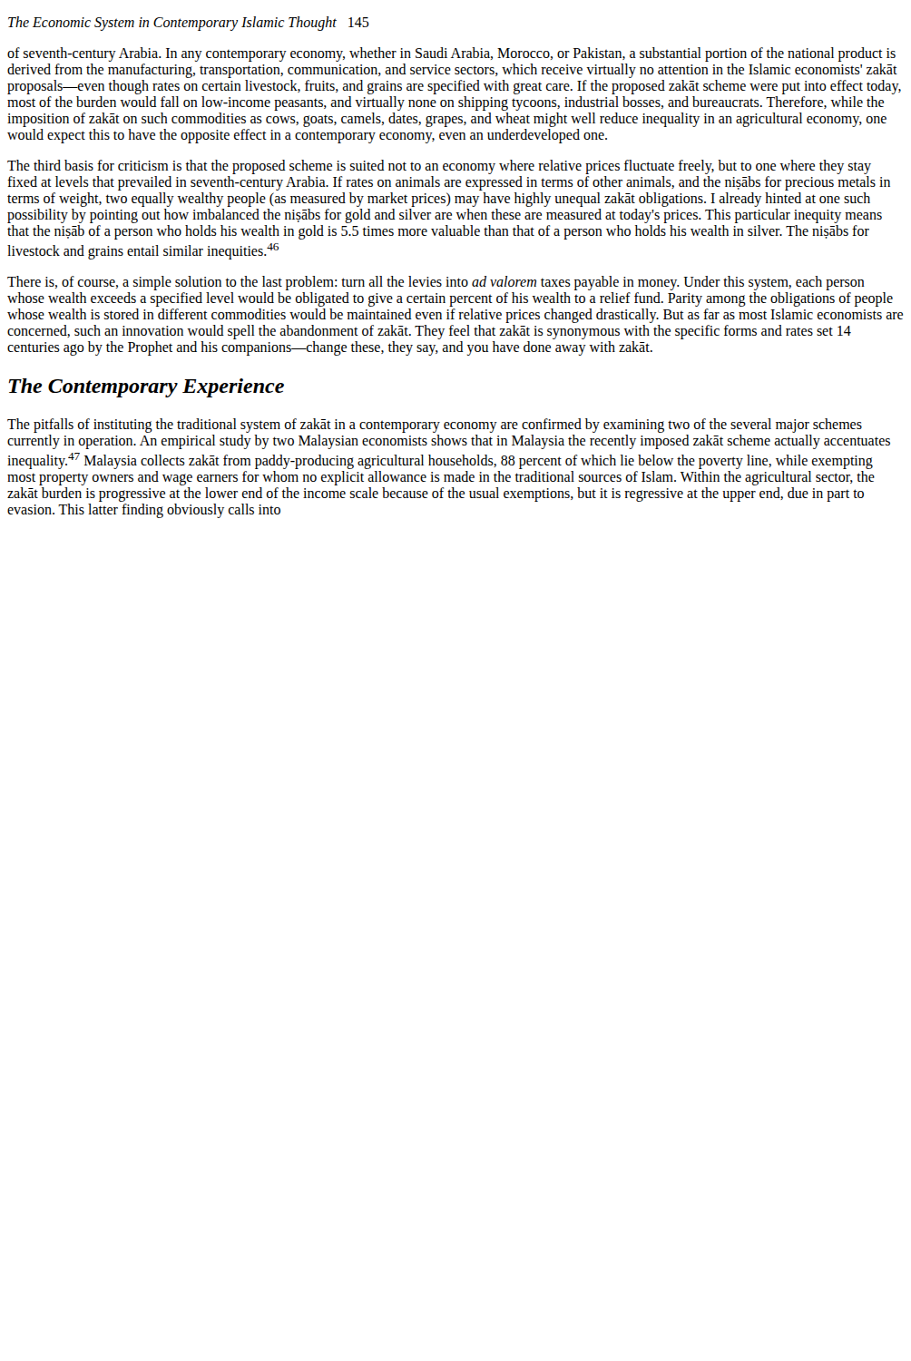The Economic System in Contemporary Islamic Thought 145
of seventh-century Arabia. In any contemporary economy, whether in Saudi Arabia, Morocco, or Pakistan, a substantial portion of the national product is derived from the manufacturing, transportation, communication, and service sectors, which receive virtually no attention in the Islamic economists' zakāt proposals—even though rates on certain livestock, fruits, and grains are specified with great care. If the proposed zakāt scheme were put into effect today, most of the burden would fall on low-income peasants, and virtually none on shipping tycoons, industrial bosses, and bureaucrats. Therefore, while the imposition of zakāt on such commodities as cows, goats, camels, dates, grapes, and wheat might well reduce inequality in an agricultural economy, one would expect this to have the opposite effect in a contemporary economy, even an underdeveloped one.
The third basis for criticism is that the proposed scheme is suited not to an economy where relative prices fluctuate freely, but to one where they stay fixed at levels that prevailed in seventh-century Arabia. If rates on animals are expressed in terms of other animals, and the niṣābs for precious metals in terms of weight, two equally wealthy people (as measured by market prices) may have highly unequal zakāt obligations. I already hinted at one such possibility by pointing out how imbalanced the niṣābs for gold and silver are when these are measured at today's prices. This particular inequity means that the niṣāb of a person who holds his wealth in gold is 5.5 times more valuable than that of a person who holds his wealth in silver. The niṣābs for livestock and grains entail similar inequities.46
There is, of course, a simple solution to the last problem: turn all the levies into ad valorem taxes payable in money. Under this system, each person whose wealth exceeds a specified level would be obligated to give a certain percent of his wealth to a relief fund. Parity among the obligations of people whose wealth is stored in different commodities would be maintained even if relative prices changed drastically. But as far as most Islamic economists are concerned, such an innovation would spell the abandonment of zakāt. They feel that zakāt is synonymous with the specific forms and rates set 14 centuries ago by the Prophet and his companions—change these, they say, and you have done away with zakāt.
The Contemporary Experience
The pitfalls of instituting the traditional system of zakāt in a contemporary economy are confirmed by examining two of the several major schemes currently in operation. An empirical study by two Malaysian economists shows that in Malaysia the recently imposed zakāt scheme actually accentuates inequality.47 Malaysia collects zakāt from paddy-producing agricultural households, 88 percent of which lie below the poverty line, while exempting most property owners and wage earners for whom no explicit allowance is made in the traditional sources of Islam. Within the agricultural sector, the zakāt burden is progressive at the lower end of the income scale because of the usual exemptions, but it is regressive at the upper end, due in part to evasion. This latter finding obviously calls into